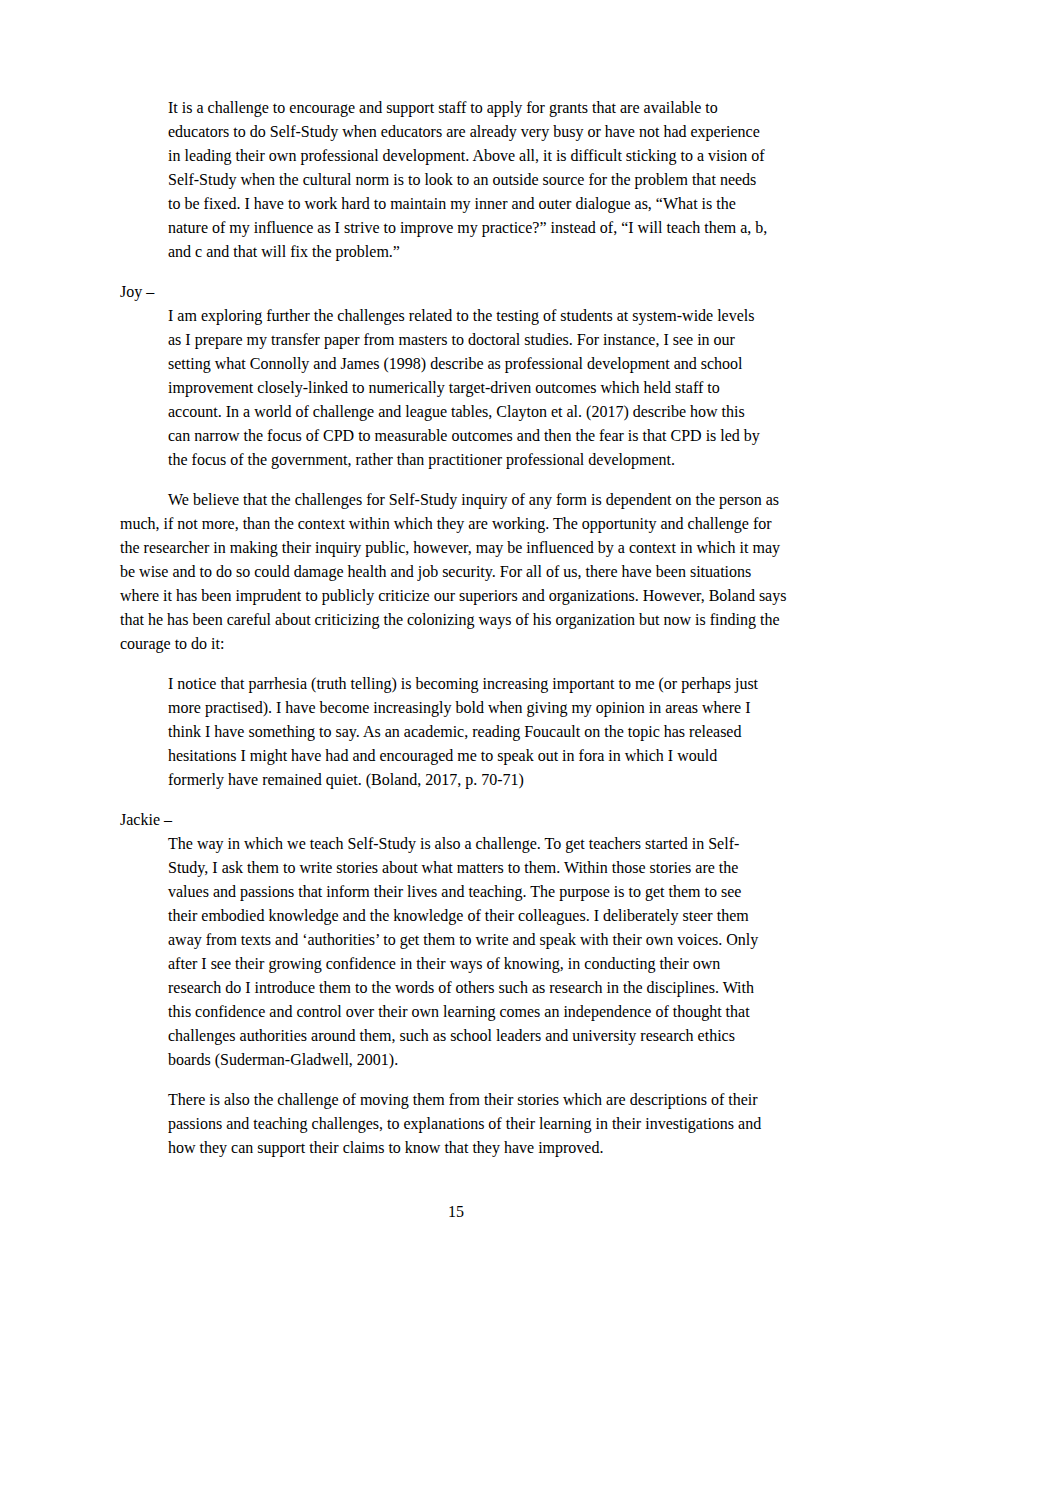It is a challenge to encourage and support staff to apply for grants that are available to educators to do Self-Study when educators are already very busy or have not had experience in leading their own professional development. Above all, it is difficult sticking to a vision of Self-Study when the cultural norm is to look to an outside source for the problem that needs to be fixed. I have to work hard to maintain my inner and outer dialogue as, “What is the nature of my influence as I strive to improve my practice?” instead of, “I will teach them a, b, and c and that will fix the problem.”
Joy –
I am exploring further the challenges related to the testing of students at system-wide levels as I prepare my transfer paper from masters to doctoral studies. For instance, I see in our setting what Connolly and James (1998) describe as professional development and school improvement closely-linked to numerically target-driven outcomes which held staff to account. In a world of challenge and league tables, Clayton et al. (2017) describe how this can narrow the focus of CPD to measurable outcomes and then the fear is that CPD is led by the focus of the government, rather than practitioner professional development.
We believe that the challenges for Self-Study inquiry of any form is dependent on the person as much, if not more, than the context within which they are working. The opportunity and challenge for the researcher in making their inquiry public, however, may be influenced by a context in which it may be wise and to do so could damage health and job security. For all of us, there have been situations where it has been imprudent to publicly criticize our superiors and organizations. However, Boland says that he has been careful about criticizing the colonizing ways of his organization but now is finding the courage to do it:
I notice that parrhesia (truth telling) is becoming increasing important to me (or perhaps just more practised). I have become increasingly bold when giving my opinion in areas where I think I have something to say. As an academic, reading Foucault on the topic has released hesitations I might have had and encouraged me to speak out in fora in which I would formerly have remained quiet. (Boland, 2017, p. 70-71)
Jackie –
The way in which we teach Self-Study is also a challenge. To get teachers started in Self-Study, I ask them to write stories about what matters to them. Within those stories are the values and passions that inform their lives and teaching. The purpose is to get them to see their embodied knowledge and the knowledge of their colleagues. I deliberately steer them away from texts and ‘authorities’ to get them to write and speak with their own voices. Only after I see their growing confidence in their ways of knowing, in conducting their own research do I introduce them to the words of others such as research in the disciplines. With this confidence and control over their own learning comes an independence of thought that challenges authorities around them, such as school leaders and university research ethics boards (Suderman-Gladwell, 2001).
There is also the challenge of moving them from their stories which are descriptions of their passions and teaching challenges, to explanations of their learning in their investigations and how they can support their claims to know that they have improved.
15